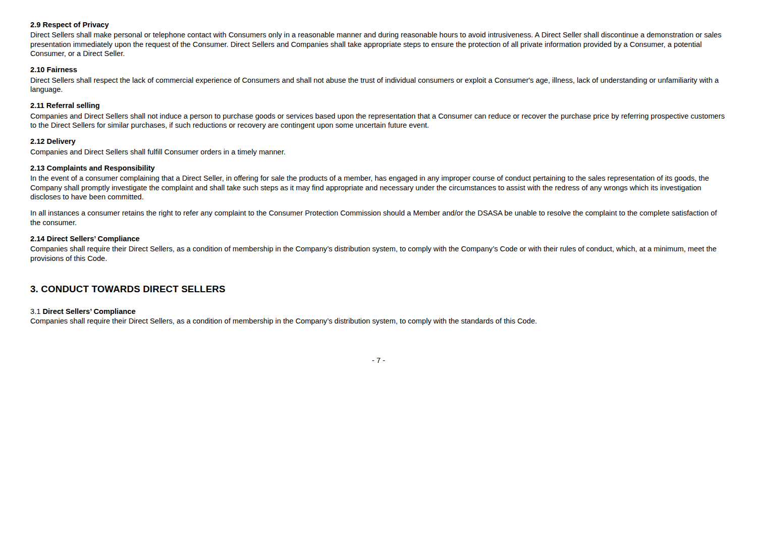2.9 Respect of Privacy
Direct Sellers shall make personal or telephone contact with Consumers only in a reasonable manner and during reasonable hours to avoid intrusiveness. A Direct Seller shall discontinue a demonstration or sales presentation immediately upon the request of the Consumer. Direct Sellers and Companies shall take appropriate steps to ensure the protection of all private information provided by a Consumer, a potential Consumer, or a Direct Seller.
2.10 Fairness
Direct Sellers shall respect the lack of commercial experience of Consumers and shall not abuse the trust of individual consumers or exploit a Consumer's age, illness, lack of understanding or unfamiliarity with a language.
2.11 Referral selling
Companies and Direct Sellers shall not induce a person to purchase goods or services based upon the representation that a Consumer can reduce or recover the purchase price by referring prospective customers to the Direct Sellers for similar purchases, if such reductions or recovery are contingent upon some uncertain future event.
2.12 Delivery
Companies and Direct Sellers shall fulfill Consumer orders in a timely manner.
2.13 Complaints and Responsibility
In the event of a consumer complaining that a Direct Seller, in offering for sale the products of a member, has engaged in any improper course of conduct pertaining to the sales representation of its goods, the Company shall promptly investigate the complaint and shall take such steps as it may find appropriate and necessary under the circumstances to assist with the redress of any wrongs which its investigation discloses to have been committed.
In all instances a consumer retains the right to refer any complaint to the Consumer Protection Commission should a Member and/or the DSASA be unable to resolve the complaint to the complete satisfaction of the consumer.
2.14 Direct Sellers’ Compliance
Companies shall require their Direct Sellers, as a condition of membership in the Company’s distribution system, to comply with the Company’s Code or with their rules of conduct, which, at a minimum, meet the provisions of this Code.
3. CONDUCT TOWARDS DIRECT SELLERS
3.1 Direct Sellers’ Compliance
Companies shall require their Direct Sellers, as a condition of membership in the Company’s distribution system, to comply with the standards of this Code.
- 7 -